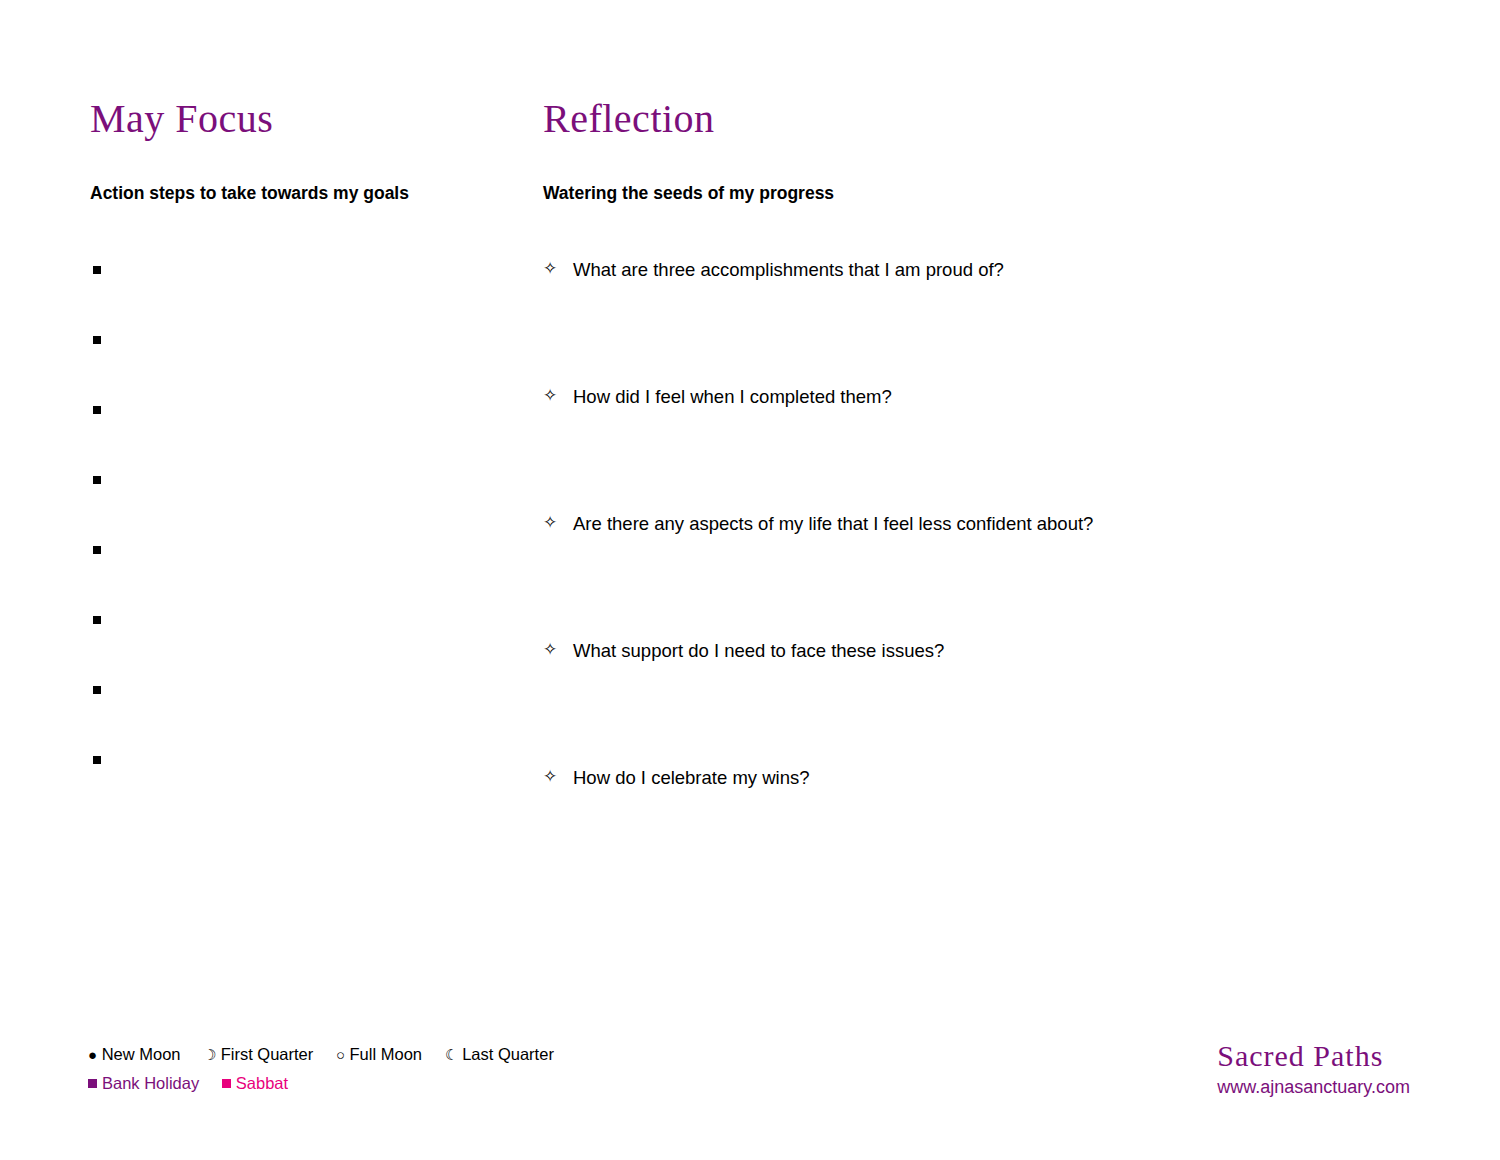May Focus
Reflection
Action steps to take towards my goals
Watering the seeds of my progress
What are three accomplishments that I am proud of?
How did I feel when I completed them?
Are there any aspects of my life that I feel less confident about?
What support do I need to face these issues?
How do I celebrate my wins?
● New Moon ☽ First Quarter ○ Full Moon ☾ Last Quarter
Bank Holiday Sabbat
Sacred Paths
www.ajnasanctuary.com